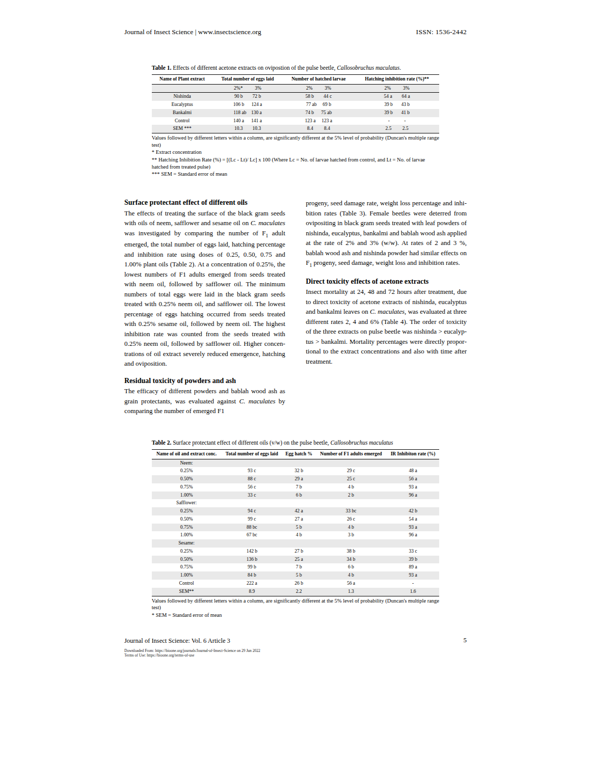Journal of Insect Science | www.insectscience.org
ISSN: 1536-2442
Table 1. Effects of different acetone extracts on ovipostion of the pulse beetle, Callosobruchus maculatus.
| Name of Plant extract | Total number of eggs laid | Number of hatched larvae | Hatching inhibition rate (%)** |
| --- | --- | --- | --- |
| | 2%* 3% | 2% 3% | 2% 3% |
| Nishinda | 90 b 72 b | 58 b 44 c | 54 a 64 a |
| Eucalyptus | 106 b 124 a | 77 ab 69 b | 39 b 43 b |
| Bankalmi | 118 ab 130 a | 74 b 75 ab | 39 b 41 b |
| Control | 140 a 141 a | 123 a 123 a | - - |
| SEM *** | 10.3 10.3 | 8.4 8.4 | 2.5 2.5 |
Values followed by different letters within a column, are significantly different at the 5% level of probability (Duncan's multiple range test)
* Extract concentration
** Hatching Inhibition Rate (%) = [(Lc - Lt)/ Lc] x 100 (Where Lc = No. of larvae hatched from control, and Lt = No. of larvae hatched from treated pulse)
*** SEM = Standard error of mean
Surface protectant effect of different oils
The effects of treating the surface of the black gram seeds with oils of neem, safflower and sesame oil on C. maculates was investigated by comparing the number of F1 adult emerged, the total number of eggs laid, hatching percentage and inhibition rate using doses of 0.25, 0.50, 0.75 and 1.00% plant oils (Table 2). At a concentration of 0.25%, the lowest numbers of F1 adults emerged from seeds treated with neem oil, followed by safflower oil. The minimum numbers of total eggs were laid in the black gram seeds treated with 0.25% neem oil, and safflower oil. The lowest percentage of eggs hatching occurred from seeds treated with 0.25% sesame oil, followed by neem oil. The highest inhibition rate was counted from the seeds treated with 0.25% neem oil, followed by safflower oil. Higher concentrations of oil extract severely reduced emergence, hatching and oviposition.
Residual toxicity of powders and ash
The efficacy of different powders and bablah wood ash as grain protectants, was evaluated against C. maculates by comparing the number of emerged F1
progeny, seed damage rate, weight loss percentage and inhibition rates (Table 3). Female beetles were deterred from ovipositing in black gram seeds treated with leaf powders of nishinda, eucalyptus, bankalmi and bablah wood ash applied at the rate of 2% and 3% (w/w). At rates of 2 and 3 %, bablah wood ash and nishinda powder had similar effects on F1 progeny, seed damage, weight loss and inhibition rates.
Direct toxicity effects of acetone extracts
Insect mortality at 24, 48 and 72 hours after treatment, due to direct toxicity of acetone extracts of nishinda, eucalyptus and bankalmi leaves on C. maculates, was evaluated at three different rates 2, 4 and 6% (Table 4). The order of toxicity of the three extracts on pulse beetle was nishinda > eucalyptus > bankalmi. Mortality percentages were directly proportional to the extract concentrations and also with time after treatment.
Table 2. Surface protectant effect of different oils (v/w) on the pulse beetle, Callosobruchus maculatus
| Name of oil and extract conc. | Total number of eggs laid | Egg hatch % | Number of F1 adults emerged | IR Inhibiton rate (%) |
| --- | --- | --- | --- | --- |
| Neem: | | | | |
| 0.25% | 93 c | 32 b | 29 c | 48 a |
| 0.50% | 88 c | 29 a | 25 c | 56 a |
| 0.75% | 56 c | 7 b | 4 b | 93 a |
| 1.00% | 33 c | 6 b | 2 b | 96 a |
| Safflower: | | | | |
| 0.25% | 94 c | 42 a | 33 bc | 42 b |
| 0.50% | 99 c | 27 a | 26 c | 54 a |
| 0.75% | 88 bc | 5 b | 4 b | 93 a |
| 1.00% | 67 bc | 4 b | 3 b | 96 a |
| Sesame: | | | | |
| 0.25% | 142 b | 27 b | 38 b | 33 c |
| 0.50% | 136 b | 25 a | 34 b | 39 b |
| 0.75% | 99 b | 7 b | 6 b | 89 a |
| 1.00% | 84 b | 5 b | 4 b | 93 a |
| Control | 222 a | 26 b | 56 a | - |
| SEM** | 8.9 | 2.2 | 1.3 | 1.6 |
Values followed by different letters within a column, are significantly different at the 5% level of probability (Duncan's multiple range test)
* SEM = Standard error of mean
Journal of Insect Science: Vol. 6 Article 3
5
Downloaded From: https://bioone.org/journals/Journal-of-Insect-Science on 29 Jun 2022
Terms of Use: https://bioone.org/terms-of-use